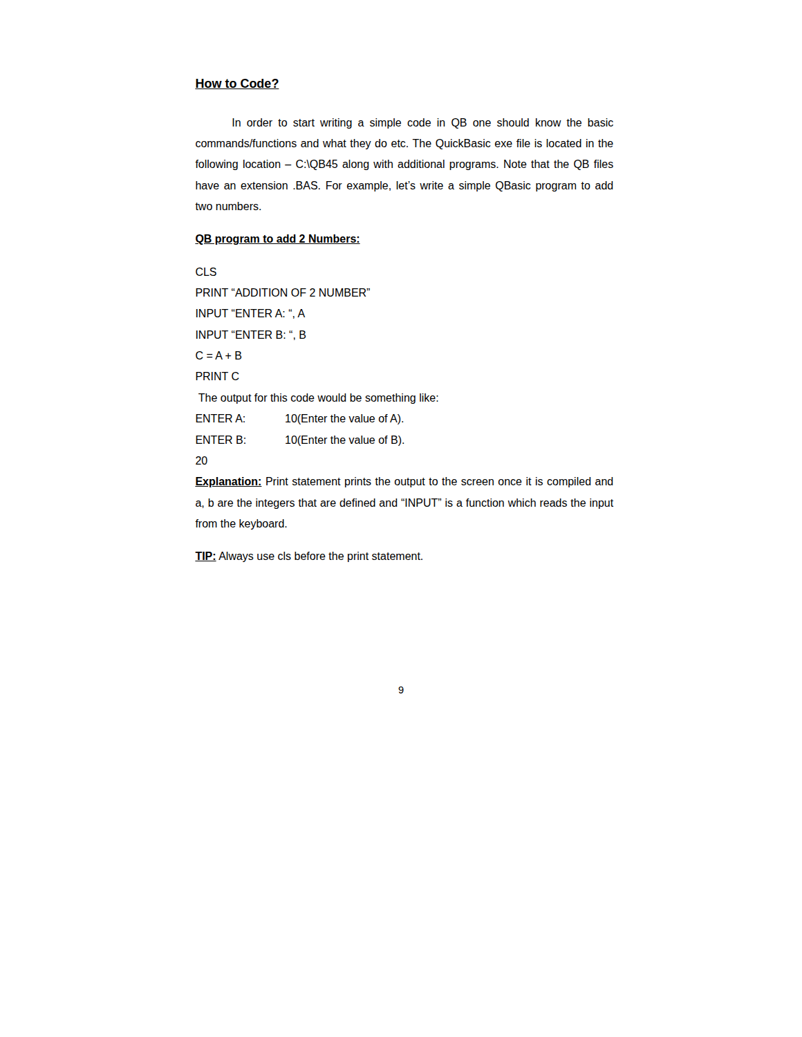How to Code?
In order to start writing a simple code in QB one should know the basic commands/functions and what they do etc. The QuickBasic exe file is located in the following location – C:\QB45 along with additional programs. Note that the QB files have an extension .BAS. For example, let’s write a simple QBasic program to add two numbers.
QB program to add 2 Numbers:
CLS
PRINT “ADDITION OF 2 NUMBER”
INPUT “ENTER A: “, A
INPUT “ENTER B: “, B
C = A + B
PRINT C
The output for this code would be something like:
ENTER A: 10(Enter the value of A).
ENTER B: 10(Enter the value of B).
20
Explanation: Print statement prints the output to the screen once it is compiled and a, b are the integers that are defined and “INPUT” is a function which reads the input from the keyboard.
TIP: Always use cls before the print statement.
9